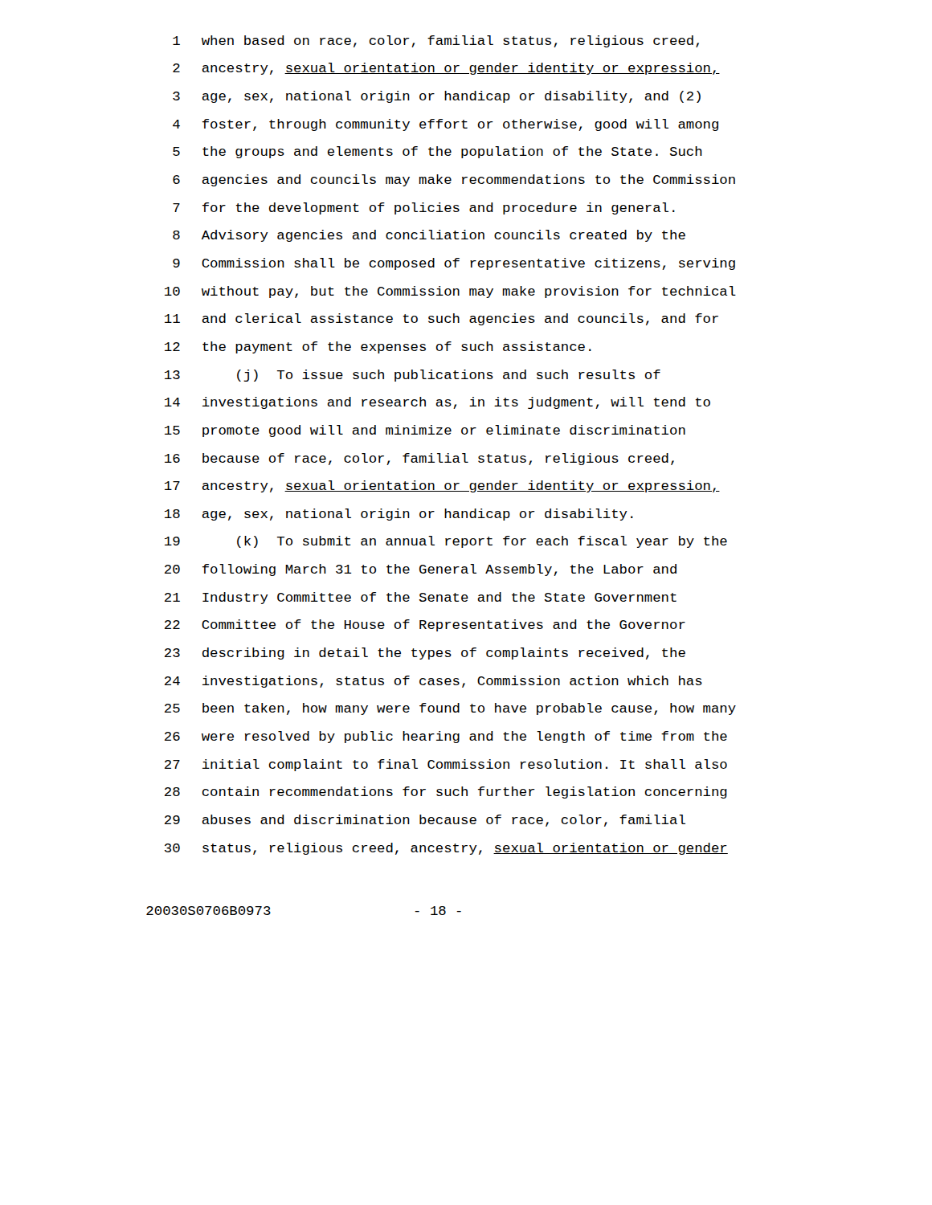when based on race, color, familial status, religious creed,
ancestry, sexual orientation or gender identity or expression,
age, sex, national origin or handicap or disability, and (2)
foster, through community effort or otherwise, good will among
the groups and elements of the population of the State. Such
agencies and councils may make recommendations to the Commission
for the development of policies and procedure in general.
Advisory agencies and conciliation councils created by the
Commission shall be composed of representative citizens, serving
without pay, but the Commission may make provision for technical
and clerical assistance to such agencies and councils, and for
the payment of the expenses of such assistance.
(j) To issue such publications and such results of
investigations and research as, in its judgment, will tend to
promote good will and minimize or eliminate discrimination
because of race, color, familial status, religious creed,
ancestry, sexual orientation or gender identity or expression,
age, sex, national origin or handicap or disability.
(k) To submit an annual report for each fiscal year by the
following March 31 to the General Assembly, the Labor and
Industry Committee of the Senate and the State Government
Committee of the House of Representatives and the Governor
describing in detail the types of complaints received, the
investigations, status of cases, Commission action which has
been taken, how many were found to have probable cause, how many
were resolved by public hearing and the length of time from the
initial complaint to final Commission resolution. It shall also
contain recommendations for such further legislation concerning
abuses and discrimination because of race, color, familial
status, religious creed, ancestry, sexual orientation or gender
20030S0706B0973 - 18 -